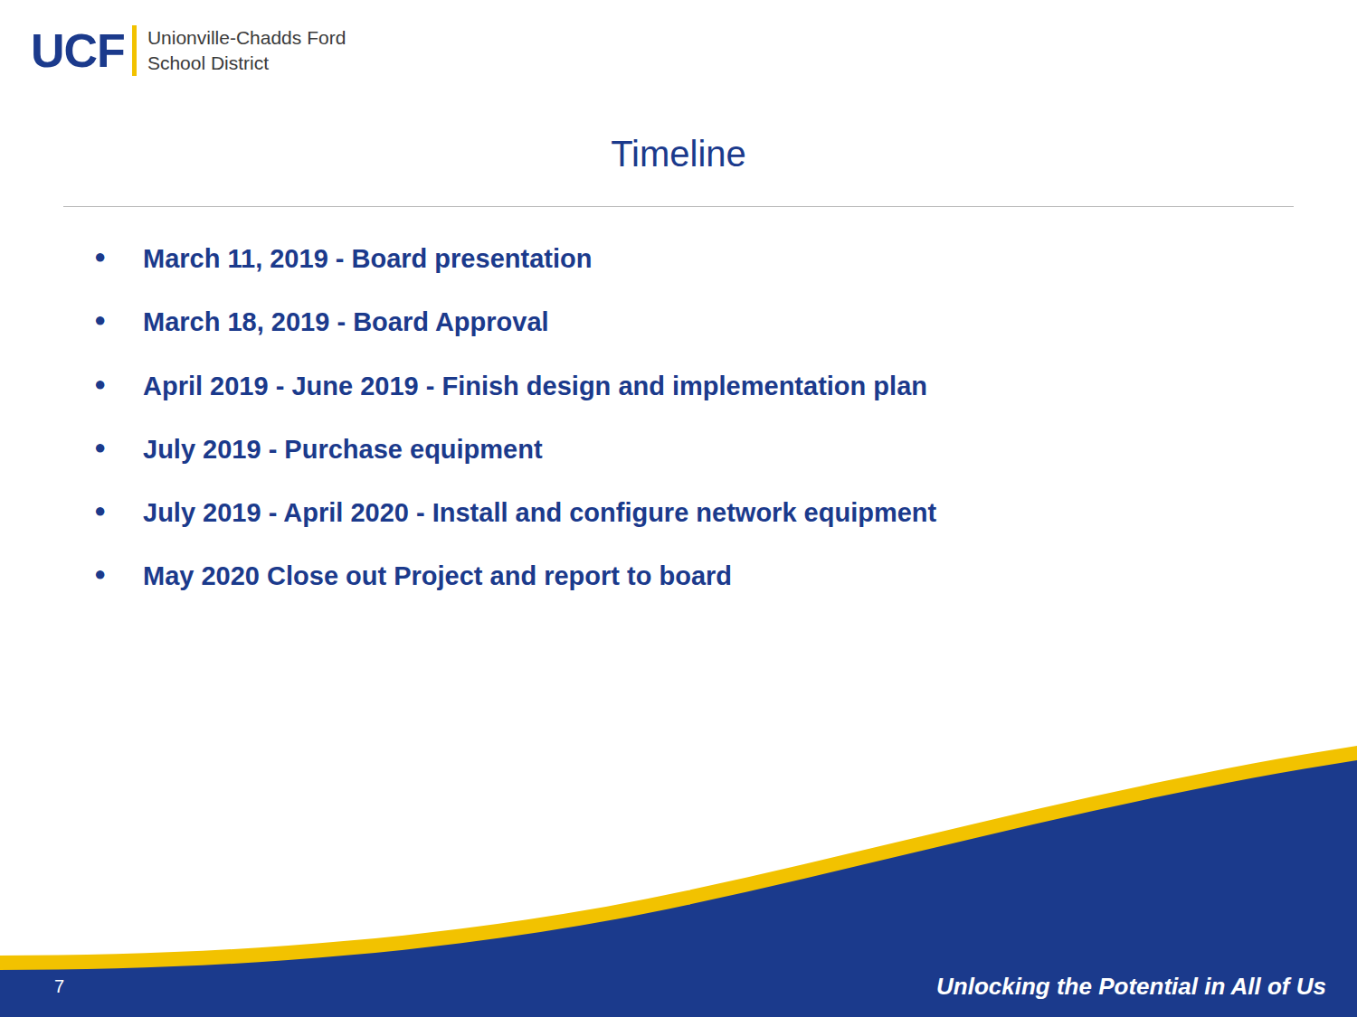UCF
Unionville-Chadds Ford
School District
Timeline
March 11, 2019 - Board presentation
March 18, 2019 - Board Approval
April 2019 - June 2019 - Finish design and implementation plan
July 2019 - Purchase equipment
July 2019 - April 2020 - Install and configure network equipment
May 2020 Close out Project and report to board
7
Unlocking the Potential in All of Us